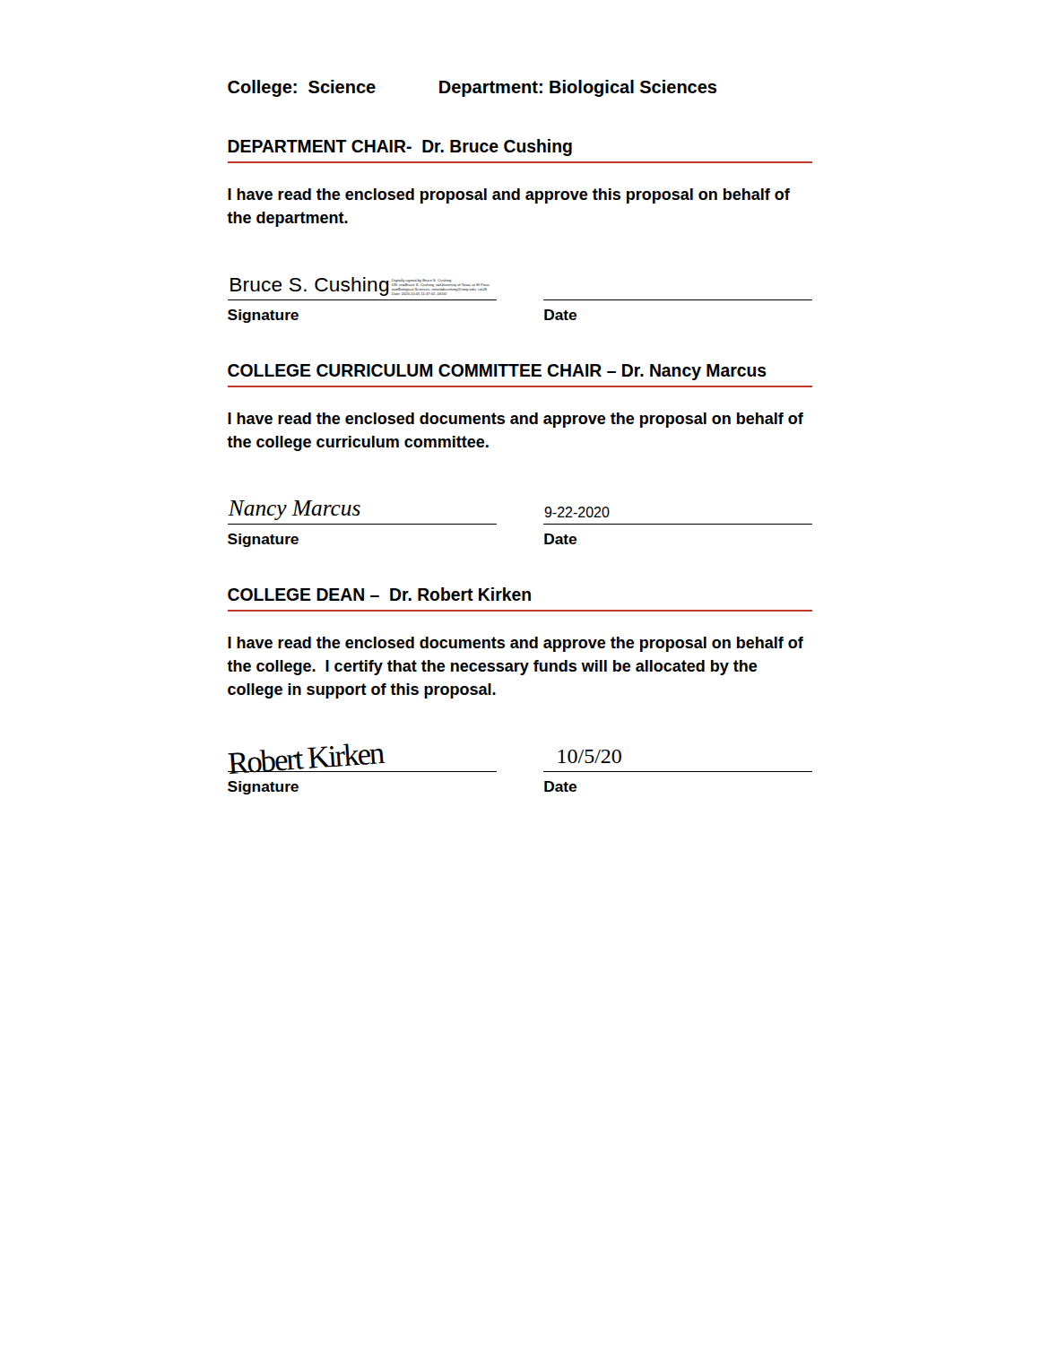College: Science Department: Biological Sciences
DEPARTMENT CHAIR- Dr. Bruce Cushing
I have read the enclosed proposal and approve this proposal on behalf of the department.
Bruce S. Cushing Digitally signed by Bruce S. Cushing
DN: cn=Bruce S. Cushing, o=University of Texas at El Paso,
ou=Biological Sciences, email=bcushing@utep.edu, c=US
Date: 2020.10.05 11:47:01 -06'00'
Signature
Date
COLLEGE CURRICULUM COMMITTEE CHAIR – Dr. Nancy Marcus
I have read the enclosed documents and approve the proposal on behalf of the college curriculum committee.
Nancy Marcus
Signature
9-22-2020
Date
COLLEGE DEAN – Dr. Robert Kirken
I have read the enclosed documents and approve the proposal on behalf of the college. I certify that the necessary funds will be allocated by the college in support of this proposal.
Robert Kirken
Signature
10/5/20
Date